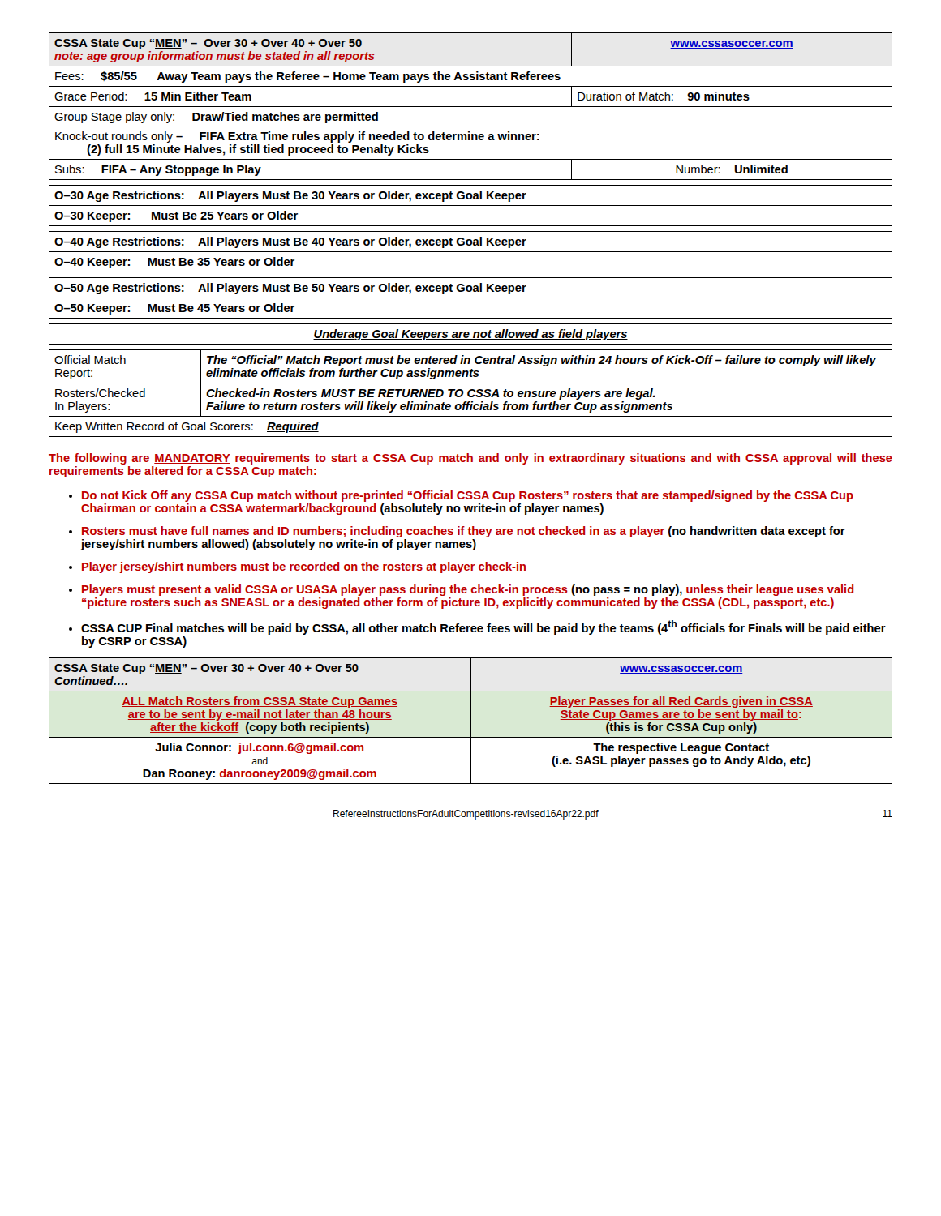| CSSA State Cup “ MEN ” – Over 30 + Over 40 + Over 50 note: age group information must be stated in all reports | www.cssasoccer.com |
| Fees: $85/55 Away Team pays the Referee – Home Team pays the Assistant Referees |
| Grace Period: 15 Min Either Team | Duration of Match: 90 minutes |
| Group Stage play only: Draw/Tied matches are permitted |
| Knock-out rounds only – FIFA Extra Time rules apply if needed to determine a winner: (2) full 15 Minute Halves, if still tied proceed to Penalty Kicks |
| Subs: FIFA – Any Stoppage In Play | Number: Unlimited |
| O–30 Age Restrictions: All Players Must Be 30 Years or Older, except Goal Keeper |
| O–30 Keeper: Must Be 25 Years or Older |
| O–40 Age Restrictions: All Players Must Be 40 Years or Older, except Goal Keeper |
| O–40 Keeper: Must Be 35 Years or Older |
| O–50 Age Restrictions: All Players Must Be 50 Years or Older, except Goal Keeper |
| O–50 Keeper: Must Be 45 Years or Older |
| Underage Goal Keepers are not allowed as field players |
| Official Match Report: | The “Official” Match Report must be entered in Central Assign within 24 hours of Kick-Off – failure to comply will likely eliminate officials from further Cup assignments |
| Rosters/Checked In Players: | Checked-in Rosters MUST BE RETURNED TO CSSA to ensure players are legal. Failure to return rosters will likely eliminate officials from further Cup assignments |
| Keep Written Record of Goal Scorers: Required |
The following are MANDATORY requirements to start a CSSA Cup match and only in extraordinary situations and with CSSA approval will these requirements be altered for a CSSA Cup match:
Do not Kick Off any CSSA Cup match without pre-printed “Official CSSA Cup Rosters” rosters that are stamped/signed by the CSSA Cup Chairman or contain a CSSA watermark/background (absolutely no write-in of player names)
Rosters must have full names and ID numbers; including coaches if they are not checked in as a player (no handwritten data except for jersey/shirt numbers allowed) (absolutely no write-in of player names)
Player jersey/shirt numbers must be recorded on the rosters at player check-in
Players must present a valid CSSA or USASA player pass during the check-in process (no pass = no play), unless their league uses valid “picture rosters such as SNEASL or a designated other form of picture ID, explicitly communicated by the CSSA (CDL, passport, etc.)
CSSA CUP Final matches will be paid by CSSA, all other match Referee fees will be paid by the teams (4th officials for Finals will be paid either by CSRP or CSSA)
| CSSA State Cup “ MEN ” – Over 30 + Over 40 + Over 50 Continued…. | www.cssasoccer.com |
| ALL Match Rosters from CSSA State Cup Games are to be sent by e-mail not later than 48 hours after the kickoff (copy both recipients) | Player Passes for all Red Cards given in CSSA State Cup Games are to be sent by mail to : (this is for CSSA Cup only) |
| Julia Connor: jul.conn.6@gmail.com and Dan Rooney: danrooney2009@gmail.com | The respective League Contact (i.e. SASL player passes go to Andy Aldo, etc) |
RefereeInstructionsForAdultCompetitions-revised16Apr22.pdf 11